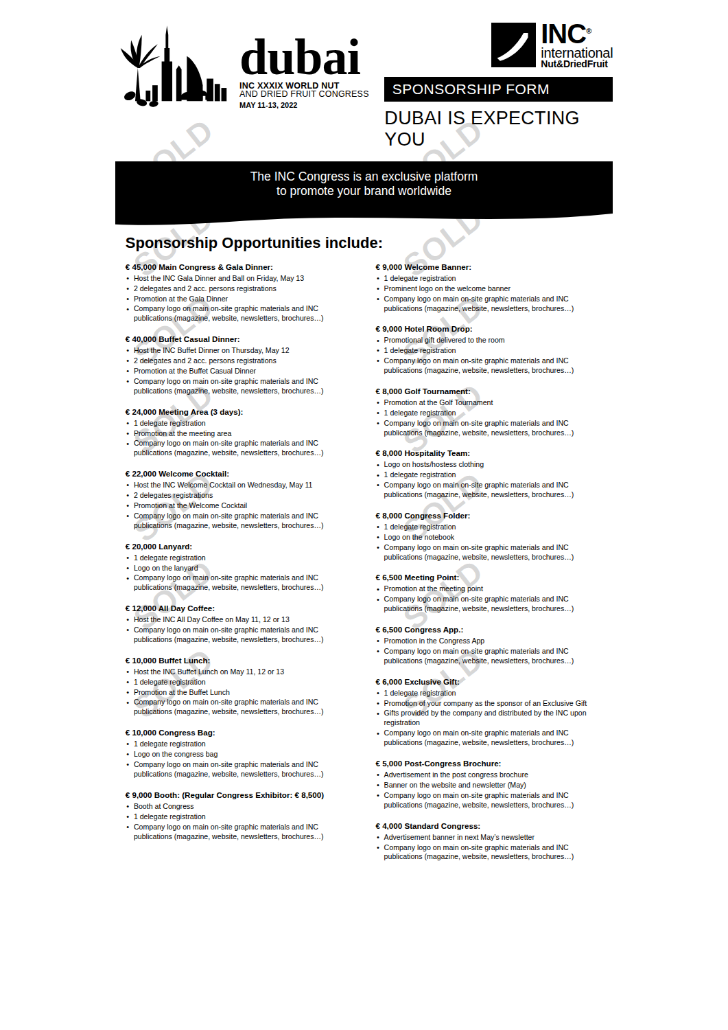SOLD SOLD SOLD SOLD SOLD SOLD SOLD SOLD SOLD SOLD SOLD SOLD SOLD SOLD
dubai
INC XXXIX WORLD NUT
AND DRIED FRUIT CONGRESS
MAY 11-13, 2022
INC® international Nut&DriedFruit
SPONSORSHIP FORM
DUBAI IS EXPECTING YOU
The INC Congress is an exclusive platform
to promote your brand worldwide
Sponsorship Opportunities include:
€ 45,000 Main Congress & Gala Dinner:
Host the INC Gala Dinner and Ball on Friday, May 13
2 delegates and 2 acc. persons registrations
Promotion at the Gala Dinner
Company logo on main on-site graphic materials and INC publications (magazine, website, newsletters, brochures…)
€ 40,000 Buffet Casual Dinner:
Host the INC Buffet Dinner on Thursday, May 12
2 delegates and 2 acc. persons registrations
Promotion at the Buffet Casual Dinner
Company logo on main on-site graphic materials and INC publications (magazine, website, newsletters, brochures…)
€ 24,000 Meeting Area (3 days):
1 delegate registration
Promotion at the meeting area
Company logo on main on-site graphic materials and INC publications (magazine, website, newsletters, brochures…)
€ 22,000 Welcome Cocktail:
Host the INC Welcome Cocktail on Wednesday, May 11
2 delegates registrations
Promotion at the Welcome Cocktail
Company logo on main on-site graphic materials and INC publications (magazine, website, newsletters, brochures…)
€ 20,000 Lanyard:
1 delegate registration
Logo on the lanyard
Company logo on main on-site graphic materials and INC publications (magazine, website, newsletters, brochures…)
€ 12,000 All Day Coffee:
Host the INC All Day Coffee on May 11, 12 or 13
Company logo on main on-site graphic materials and INC publications (magazine, website, newsletters, brochures…)
€ 10,000 Buffet Lunch:
Host the INC Buffet Lunch on May 11, 12 or 13
1 delegate registration
Promotion at the Buffet Lunch
Company logo on main on-site graphic materials and INC publications (magazine, website, newsletters, brochures…)
€ 10,000 Congress Bag:
1 delegate registration
Logo on the congress bag
Company logo on main on-site graphic materials and INC publications (magazine, website, newsletters, brochures…)
€ 9,000 Booth: (Regular Congress Exhibitor: € 8,500)
Booth at Congress
1 delegate registration
Company logo on main on-site graphic materials and INC publications (magazine, website, newsletters, brochures…)
€ 9,000 Welcome Banner:
1 delegate registration
Prominent logo on the welcome banner
Company logo on main on-site graphic materials and INC publications (magazine, website, newsletters, brochures…)
€ 9,000 Hotel Room Drop:
Promotional gift delivered to the room
1 delegate registration
Company logo on main on-site graphic materials and INC publications (magazine, website, newsletters, brochures…)
€ 8,000 Golf Tournament:
Promotion at the Golf Tournament
1 delegate registration
Company logo on main on-site graphic materials and INC publications (magazine, website, newsletters, brochures…)
€ 8,000 Hospitality Team:
Logo on hosts/hostess clothing
1 delegate registration
Company logo on main on-site graphic materials and INC publications (magazine, website, newsletters, brochures…)
€ 8,000 Congress Folder:
1 delegate registration
Logo on the notebook
Company logo on main on-site graphic materials and INC publications (magazine, website, newsletters, brochures…)
€ 6,500 Meeting Point:
Promotion at the meeting point
Company logo on main on-site graphic materials and INC publications (magazine, website, newsletters, brochures…)
€ 6,500 Congress App.:
Promotion in the Congress App
Company logo on main on-site graphic materials and INC publications (magazine, website, newsletters, brochures…)
€ 6,000 Exclusive Gift:
1 delegate registration
Promotion of your company as the sponsor of an Exclusive Gift
Gifts provided by the company and distributed by the INC upon registration
Company logo on main on-site graphic materials and INC publications (magazine, website, newsletters, brochures…)
€ 5,000 Post-Congress Brochure:
Advertisement in the post congress brochure
Banner on the website and newsletter (May)
Company logo on main on-site graphic materials and INC publications (magazine, website, newsletters, brochures…)
€ 4,000 Standard Congress:
Advertisement banner in next May’s newsletter
Company logo on main on-site graphic materials and INC publications (magazine, website, newsletters, brochures…)